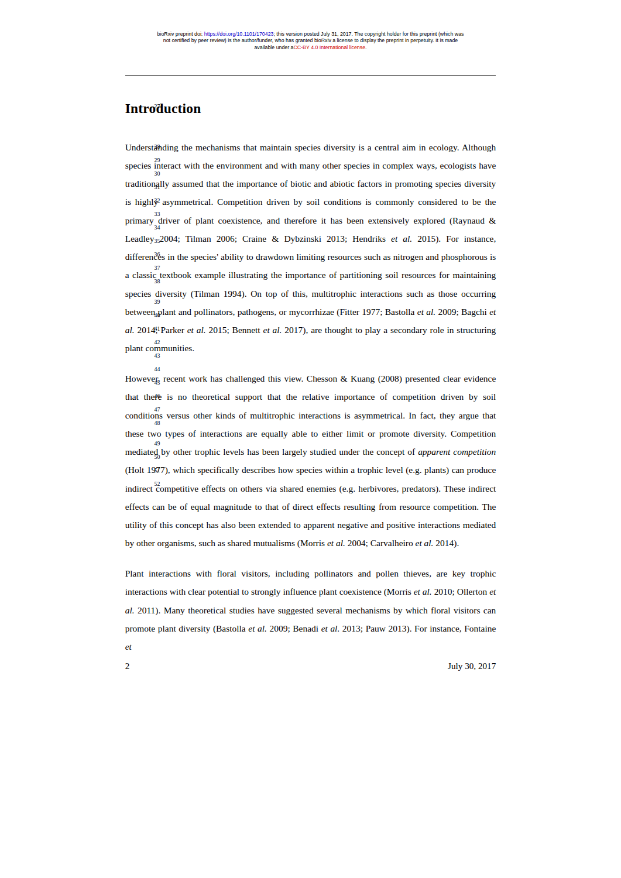bioRxiv preprint doi: https://doi.org/10.1101/170423; this version posted July 31, 2017. The copyright holder for this preprint (which was
not certified by peer review) is the author/funder, who has granted bioRxiv a license to display the preprint in perpetuity. It is made
available under aCC-BY 4.0 International license.
27
Introduction
28 29 30 31 32 33 34 35 36 37 38
Understanding the mechanisms that maintain species diversity is a central aim in ecology. Although species interact with the environment and with many other species in complex ways, ecologists have traditionally assumed that the importance of biotic and abiotic factors in promoting species diversity is highly asymmetrical. Competition driven by soil conditions is commonly considered to be the primary driver of plant coexistence, and therefore it has been extensively explored (Raynaud & Leadley 2004; Tilman 2006; Craine & Dybzinski 2013; Hendriks et al. 2015). For instance, differences in the species' ability to drawdown limiting resources such as nitrogen and phosphorous is a classic textbook example illustrating the importance of partitioning soil resources for maintaining species diversity (Tilman 1994). On top of this, multitrophic interactions such as those occurring between plant and pollinators, pathogens, or mycorrhizae (Fitter 1977; Bastolla et al. 2009; Bagchi et al. 2014; Parker et al. 2015; Bennett et al. 2017), are thought to play a secondary role in structuring plant communities.
39 40 41 42 43 44 45 46 47 48
However, recent work has challenged this view. Chesson & Kuang (2008) presented clear evidence that there is no theoretical support that the relative importance of competition driven by soil conditions versus other kinds of multitrophic interactions is asymmetrical. In fact, they argue that these two types of interactions are equally able to either limit or promote diversity. Competition mediated by other trophic levels has been largely studied under the concept of apparent competition (Holt 1977), which specifically describes how species within a trophic level (e.g. plants) can produce indirect competitive effects on others via shared enemies (e.g. herbivores, predators). These indirect effects can be of equal magnitude to that of direct effects resulting from resource competition. The utility of this concept has also been extended to apparent negative and positive interactions mediated by other organisms, such as shared mutualisms (Morris et al. 2004; Carvalheiro et al. 2014).
49 50 51 52
Plant interactions with floral visitors, including pollinators and pollen thieves, are key trophic interactions with clear potential to strongly influence plant coexistence (Morris et al. 2010; Ollerton et al. 2011). Many theoretical studies have suggested several mechanisms by which floral visitors can promote plant diversity (Bastolla et al. 2009; Benadi et al. 2013; Pauw 2013). For instance, Fontaine et
2 July 30, 2017